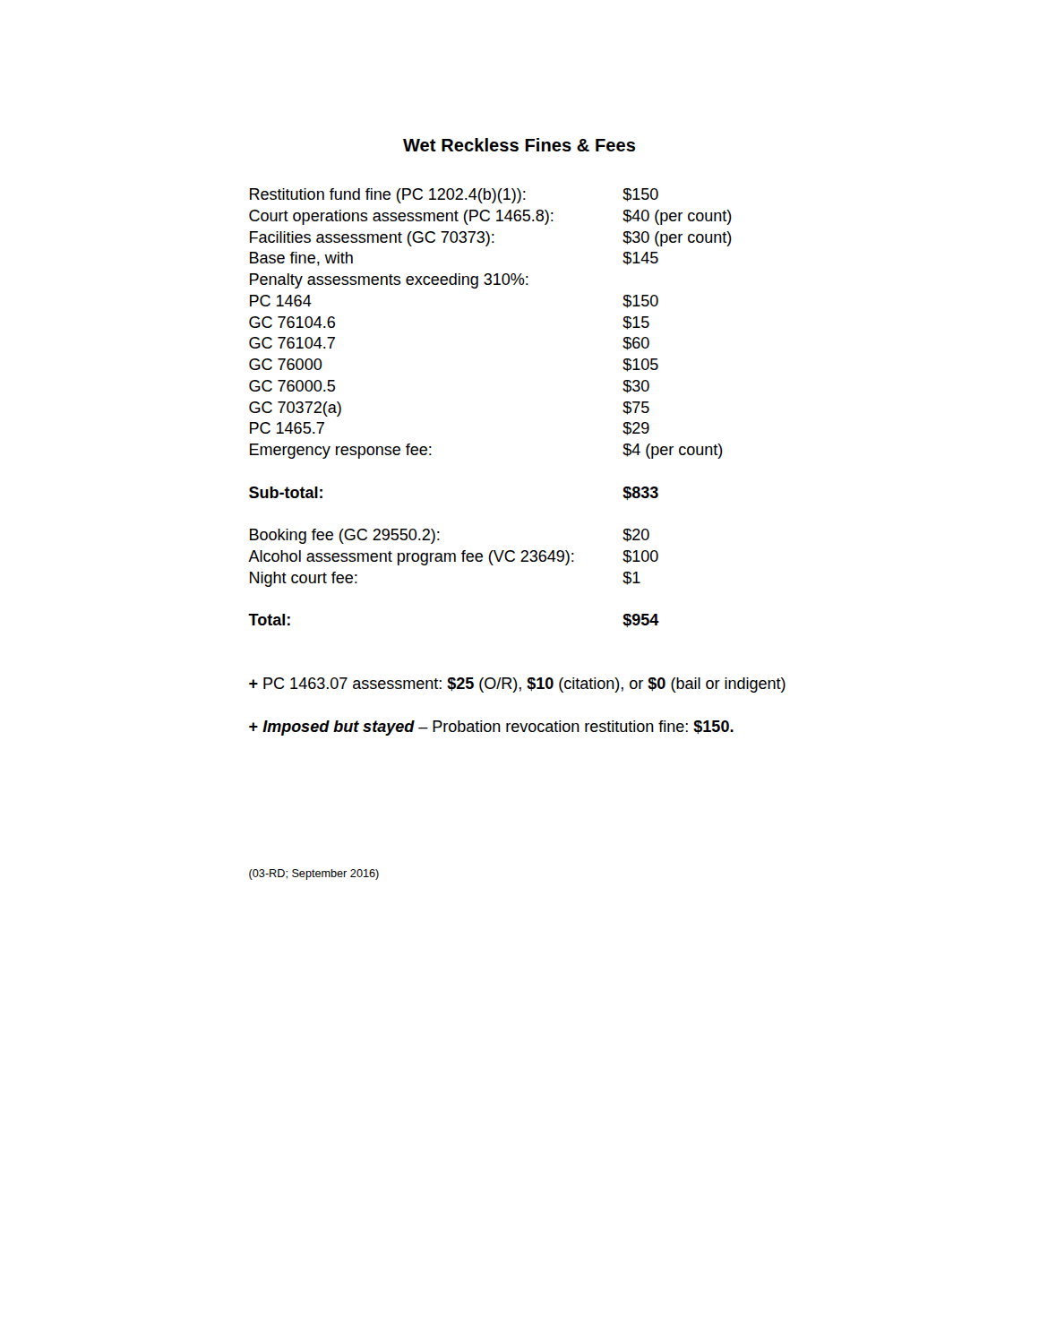Wet Reckless Fines & Fees
| Restitution fund fine (PC 1202.4(b)(1)): | $150 |
| Court operations assessment (PC 1465.8): | $40 (per count) |
| Facilities assessment (GC 70373): | $30 (per count) |
| Base fine, with | $145 |
| Penalty assessments exceeding 310%: | |
| PC 1464 | $150 |
| GC 76104.6 | $15 |
| GC 76104.7 | $60 |
| GC 76000 | $105 |
| GC 76000.5 | $30 |
| GC 70372(a) | $75 |
| PC 1465.7 | $29 |
| Emergency response fee: | $4 (per count) |
| Sub-total: | $833 |
| Booking fee (GC 29550.2): | $20 |
| Alcohol assessment program fee (VC 23649): | $100 |
| Night court fee: | $1 |
| Total: | $954 |
+ PC 1463.07 assessment: $25 (O/R), $10 (citation), or $0 (bail or indigent)
+ Imposed but stayed – Probation revocation restitution fine: $150.
(03-RD; September 2016)